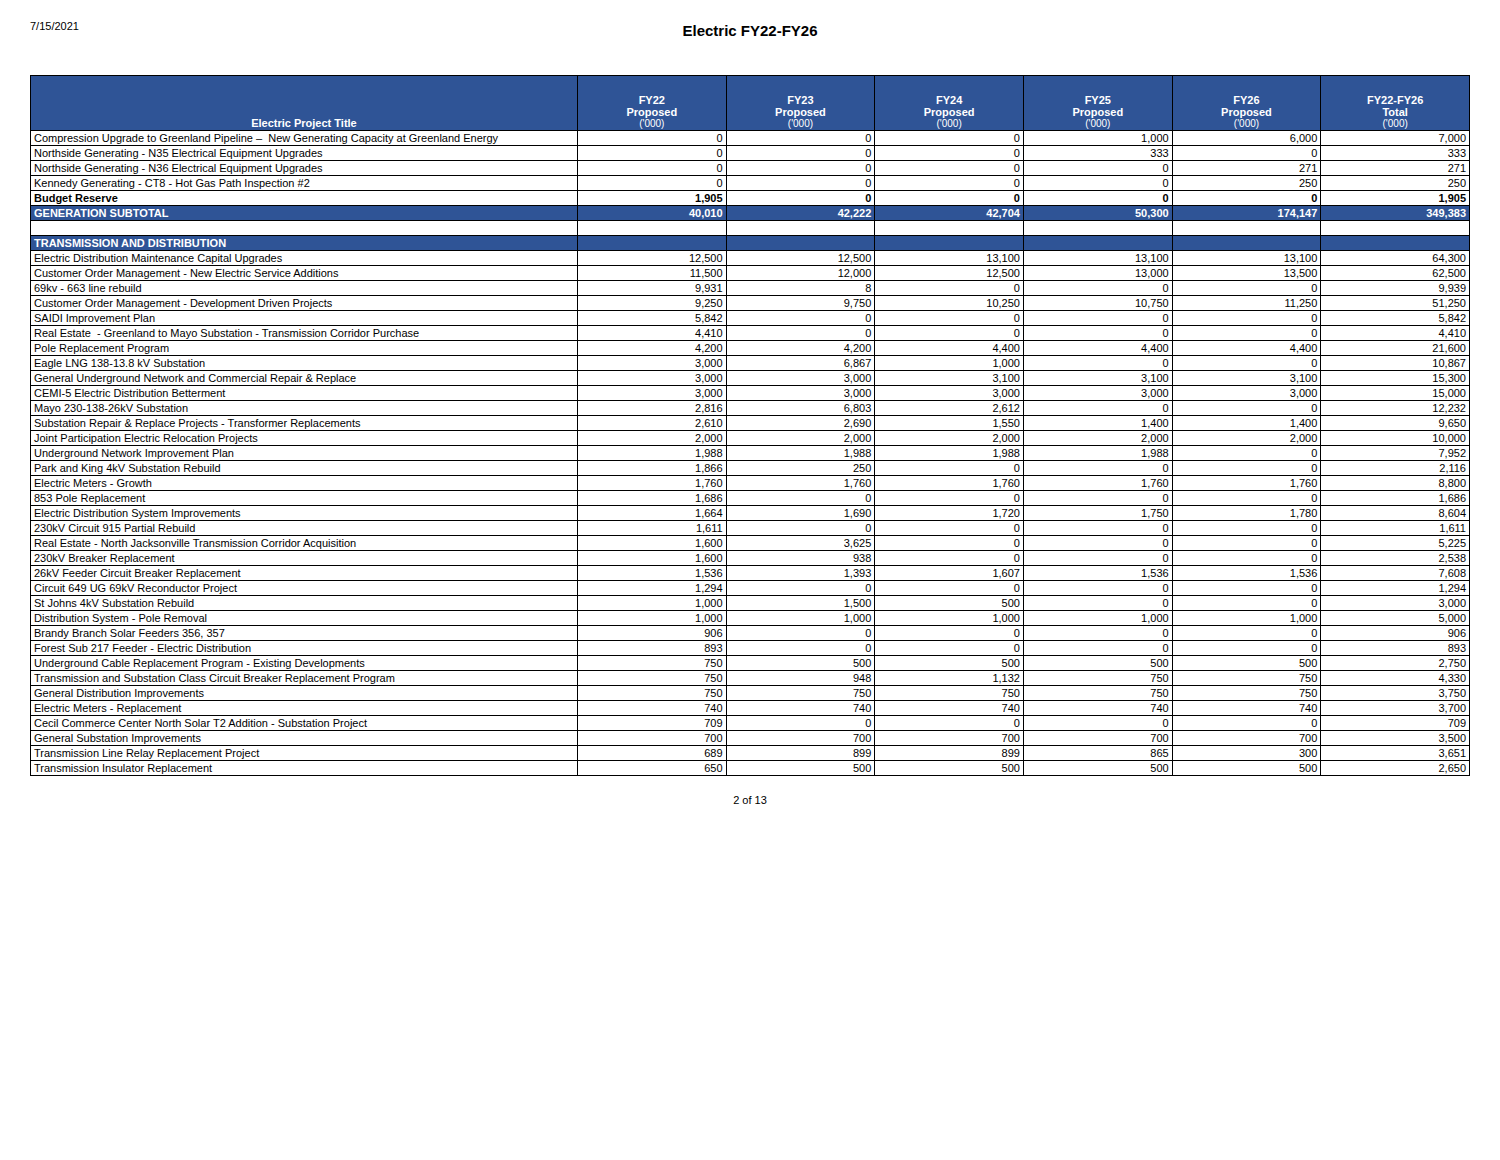7/15/2021
Electric FY22-FY26
| Electric Project Title | FY22 Proposed ('000) | FY23 Proposed ('000) | FY24 Proposed ('000) | FY25 Proposed ('000) | FY26 Proposed ('000) | FY22-FY26 Total ('000) |
| --- | --- | --- | --- | --- | --- | --- |
| Compression Upgrade to Greenland Pipeline – New Generating Capacity at Greenland Energy | 0 | 0 | 0 | 1,000 | 6,000 | 7,000 |
| Northside Generating - N35 Electrical Equipment Upgrades | 0 | 0 | 0 | 333 | 0 | 333 |
| Northside Generating - N36 Electrical Equipment Upgrades | 0 | 0 | 0 | 0 | 271 | 271 |
| Kennedy Generating - CT8 - Hot Gas Path Inspection #2 | 0 | 0 | 0 | 0 | 250 | 250 |
| Budget Reserve | 1,905 | 0 | 0 | 0 | 0 | 1,905 |
| GENERATION SUBTOTAL | 40,010 | 42,222 | 42,704 | 50,300 | 174,147 | 349,383 |
| TRANSMISSION AND DISTRIBUTION | | | | | | |
| Electric Distribution Maintenance Capital Upgrades | 12,500 | 12,500 | 13,100 | 13,100 | 13,100 | 64,300 |
| Customer Order Management - New Electric Service Additions | 11,500 | 12,000 | 12,500 | 13,000 | 13,500 | 62,500 |
| 69kv - 663 line rebuild | 9,931 | 8 | 0 | 0 | 0 | 9,939 |
| Customer Order Management - Development Driven Projects | 9,250 | 9,750 | 10,250 | 10,750 | 11,250 | 51,250 |
| SAIDI Improvement Plan | 5,842 | 0 | 0 | 0 | 0 | 5,842 |
| Real Estate - Greenland to Mayo Substation - Transmission Corridor Purchase | 4,410 | 0 | 0 | 0 | 0 | 4,410 |
| Pole Replacement Program | 4,200 | 4,200 | 4,400 | 4,400 | 4,400 | 21,600 |
| Eagle LNG 138-13.8 kV Substation | 3,000 | 6,867 | 1,000 | 0 | 0 | 10,867 |
| General Underground Network and Commercial Repair & Replace | 3,000 | 3,000 | 3,100 | 3,100 | 3,100 | 15,300 |
| CEMI-5 Electric Distribution Betterment | 3,000 | 3,000 | 3,000 | 3,000 | 3,000 | 15,000 |
| Mayo 230-138-26kV Substation | 2,816 | 6,803 | 2,612 | 0 | 0 | 12,232 |
| Substation Repair & Replace Projects - Transformer Replacements | 2,610 | 2,690 | 1,550 | 1,400 | 1,400 | 9,650 |
| Joint Participation Electric Relocation Projects | 2,000 | 2,000 | 2,000 | 2,000 | 2,000 | 10,000 |
| Underground Network Improvement Plan | 1,988 | 1,988 | 1,988 | 1,988 | 0 | 7,952 |
| Park and King 4kV Substation Rebuild | 1,866 | 250 | 0 | 0 | 0 | 2,116 |
| Electric Meters - Growth | 1,760 | 1,760 | 1,760 | 1,760 | 1,760 | 8,800 |
| 853 Pole Replacement | 1,686 | 0 | 0 | 0 | 0 | 1,686 |
| Electric Distribution System Improvements | 1,664 | 1,690 | 1,720 | 1,750 | 1,780 | 8,604 |
| 230kV Circuit 915 Partial Rebuild | 1,611 | 0 | 0 | 0 | 0 | 1,611 |
| Real Estate - North Jacksonville Transmission Corridor Acquisition | 1,600 | 3,625 | 0 | 0 | 0 | 5,225 |
| 230kV Breaker Replacement | 1,600 | 938 | 0 | 0 | 0 | 2,538 |
| 26kV Feeder Circuit Breaker Replacement | 1,536 | 1,393 | 1,607 | 1,536 | 1,536 | 7,608 |
| Circuit 649 UG 69kV Reconductor Project | 1,294 | 0 | 0 | 0 | 0 | 1,294 |
| St Johns 4kV Substation Rebuild | 1,000 | 1,500 | 500 | 0 | 0 | 3,000 |
| Distribution System - Pole Removal | 1,000 | 1,000 | 1,000 | 1,000 | 1,000 | 5,000 |
| Brandy Branch Solar Feeders 356, 357 | 906 | 0 | 0 | 0 | 0 | 906 |
| Forest Sub 217 Feeder - Electric Distribution | 893 | 0 | 0 | 0 | 0 | 893 |
| Underground Cable Replacement Program - Existing Developments | 750 | 500 | 500 | 500 | 500 | 2,750 |
| Transmission and Substation Class Circuit Breaker Replacement Program | 750 | 948 | 1,132 | 750 | 750 | 4,330 |
| General Distribution Improvements | 750 | 750 | 750 | 750 | 750 | 3,750 |
| Electric Meters - Replacement | 740 | 740 | 740 | 740 | 740 | 3,700 |
| Cecil Commerce Center North Solar T2 Addition - Substation Project | 709 | 0 | 0 | 0 | 0 | 709 |
| General Substation Improvements | 700 | 700 | 700 | 700 | 700 | 3,500 |
| Transmission Line Relay Replacement Project | 689 | 899 | 899 | 865 | 300 | 3,651 |
| Transmission Insulator Replacement | 650 | 500 | 500 | 500 | 500 | 2,650 |
2 of 13